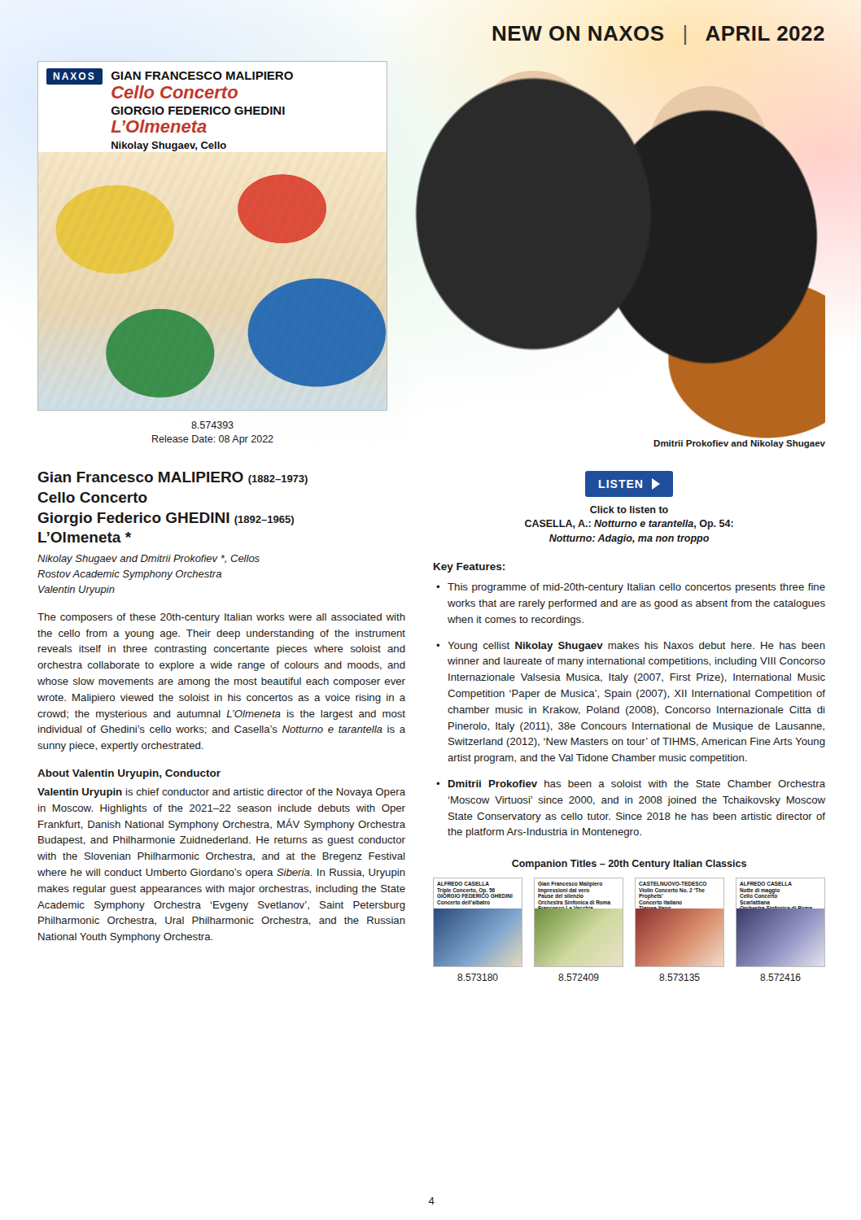NEW ON NAXOS | APRIL 2022
NAXOS GIAN FRANCESCO MALIPIERO
Cello Concerto
GIORGIO FEDERICO GHEDINI
L’Olmeneta
Nikolay Shugaev, Cello
Dmitrii Prokofiev, Cello
Rostov Academic Symphony Orchestra
Valentin Uryupin
8.574393
Release Date: 08 Apr 2022
Dmitrii Prokofiev and Nikolay Shugaev
Gian Francesco MALIPIERO (1882–1973)
Cello Concerto
Giorgio Federico GHEDINI (1892–1965)
L’Olmeneta *
Nikolay Shugaev and Dmitrii Prokofiev *, Cellos
Rostov Academic Symphony Orchestra
Valentin Uryupin
The composers of these 20th-century Italian works were all associated with the cello from a young age. Their deep understanding of the instrument reveals itself in three contrasting concertante pieces where soloist and orchestra collaborate to explore a wide range of colours and moods, and whose slow movements are among the most beautiful each composer ever wrote. Malipiero viewed the soloist in his concertos as a voice rising in a crowd; the mysterious and autumnal L’Olmeneta is the largest and most individual of Ghedini’s cello works; and Casella’s Notturno e tarantella is a sunny piece, expertly orchestrated.
About Valentin Uryupin, Conductor
Valentin Uryupin is chief conductor and artistic director of the Novaya Opera in Moscow. Highlights of the 2021–22 season include debuts with Oper Frankfurt, Danish National Symphony Orchestra, MÁV Symphony Orchestra Budapest, and Philharmonie Zuidnederland. He returns as guest conductor with the Slovenian Philharmonic Orchestra, and at the Bregenz Festival where he will conduct Umberto Giordano’s opera Siberia. In Russia, Uryupin makes regular guest appearances with major orchestras, including the State Academic Symphony Orchestra ‘Evgeny Svetlanov’, Saint Petersburg Philharmonic Orchestra, Ural Philharmonic Orchestra, and the Russian National Youth Symphony Orchestra.
LISTEN
Click to listen to
CASELLA, A.: Notturno e tarantella, Op. 54:
Notturno: Adagio, ma non troppo
Key Features:
This programme of mid-20th-century Italian cello concertos presents three fine works that are rarely performed and are as good as absent from the catalogues when it comes to recordings.
Young cellist Nikolay Shugaev makes his Naxos debut here. He has been winner and laureate of many international competitions, including VIII Concorso Internazionale Valsesia Musica, Italy (2007, First Prize), International Music Competition ‘Paper de Musica’, Spain (2007), XII International Competition of chamber music in Krakow, Poland (2008), Concorso Internazionale Citta di Pinerolo, Italy (2011), 38e Concours International de Musique de Lausanne, Switzerland (2012), ‘New Masters on tour’ of TIHMS, American Fine Arts Young artist program, and the Val Tidone Chamber music competition.
Dmitrii Prokofiev has been a soloist with the State Chamber Orchestra ‘Moscow Virtuosi’ since 2000, and in 2008 joined the Tchaikovsky Moscow State Conservatory as cello tutor. Since 2018 he has been artistic director of the platform Ars-Industria in Montenegro.
Companion Titles – 20th Century Italian Classics
ALFREDO CASELLA
Triple Concerto, Op. 56
GIORGIO FEDERICO GHEDINI
Concerto dell’albatro
8.573180
Gian Francesco Malipiero
Impressioni dal vero
Pause del silenzio
Orchestra Sinfonica di Roma
Francesco La Vecchia
8.572409
CASTELNUOVO-TEDESCO
Violin Concerto No. 2 ‘The Prophets’
Concerto italiano
Tianwa Yang
Pietro rinfo de Bono
8.573135
ALFREDO CASELLA
Notte di maggio
Cello Concerto
Scarlattiana
Orchestra Sinfonica di Roma
Francesco La Vecchia
8.572416
4